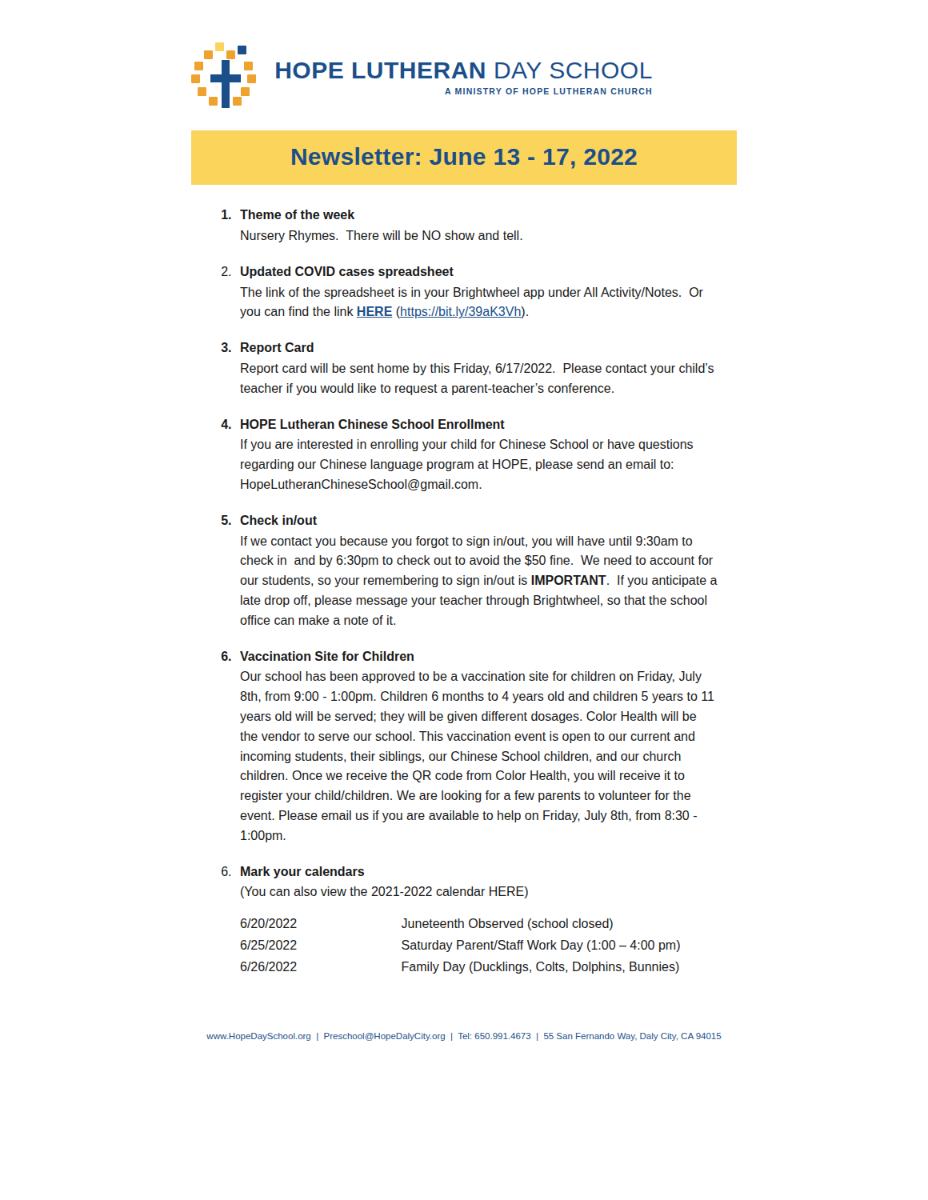HOPE LUTHERAN DAY SCHOOL
A MINISTRY OF HOPE LUTHERAN CHURCH
Newsletter: June 13 - 17, 2022
Theme of the week Nursery Rhymes. There will be NO show and tell.
Updated COVID cases spreadsheet The link of the spreadsheet is in your Brightwheel app under All Activity/Notes. Or you can find the link HERE (https://bit.ly/39aK3Vh).
Report Card Report card will be sent home by this Friday, 6/17/2022. Please contact your child’s teacher if you would like to request a parent-teacher’s conference.
HOPE Lutheran Chinese School Enrollment If you are interested in enrolling your child for Chinese School or have questions regarding our Chinese language program at HOPE, please send an email to: HopeLutheranChineseSchool@gmail.com.
Check in/out If we contact you because you forgot to sign in/out, you will have until 9:30am to check in and by 6:30pm to check out to avoid the $50 fine. We need to account for our students, so your remembering to sign in/out is IMPORTANT. If you anticipate a late drop off, please message your teacher through Brightwheel, so that the school office can make a note of it.
Vaccination Site for Children Our school has been approved to be a vaccination site for children on Friday, July 8th, from 9:00 - 1:00pm. Children 6 months to 4 years old and children 5 years to 11 years old will be served; they will be given different dosages. Color Health will be the vendor to serve our school. This vaccination event is open to our current and incoming students, their siblings, our Chinese School children, and our church children. Once we receive the QR code from Color Health, you will receive it to register your child/children. We are looking for a few parents to volunteer for the event. Please email us if you are available to help on Friday, July 8th, from 8:30 - 1:00pm.
Mark your calendars (You can also view the 2021-2022 calendar HERE)
| 6/20/2022 | Juneteenth Observed (school closed) |
| 6/25/2022 | Saturday Parent/Staff Work Day (1:00 – 4:00 pm) |
| 6/26/2022 | Family Day (Ducklings, Colts, Dolphins, Bunnies) |
www.HopeDaySchool.org | Preschool@HopeDalyCity.org | Tel: 650.991.4673 | 55 San Fernando Way, Daly City, CA 94015